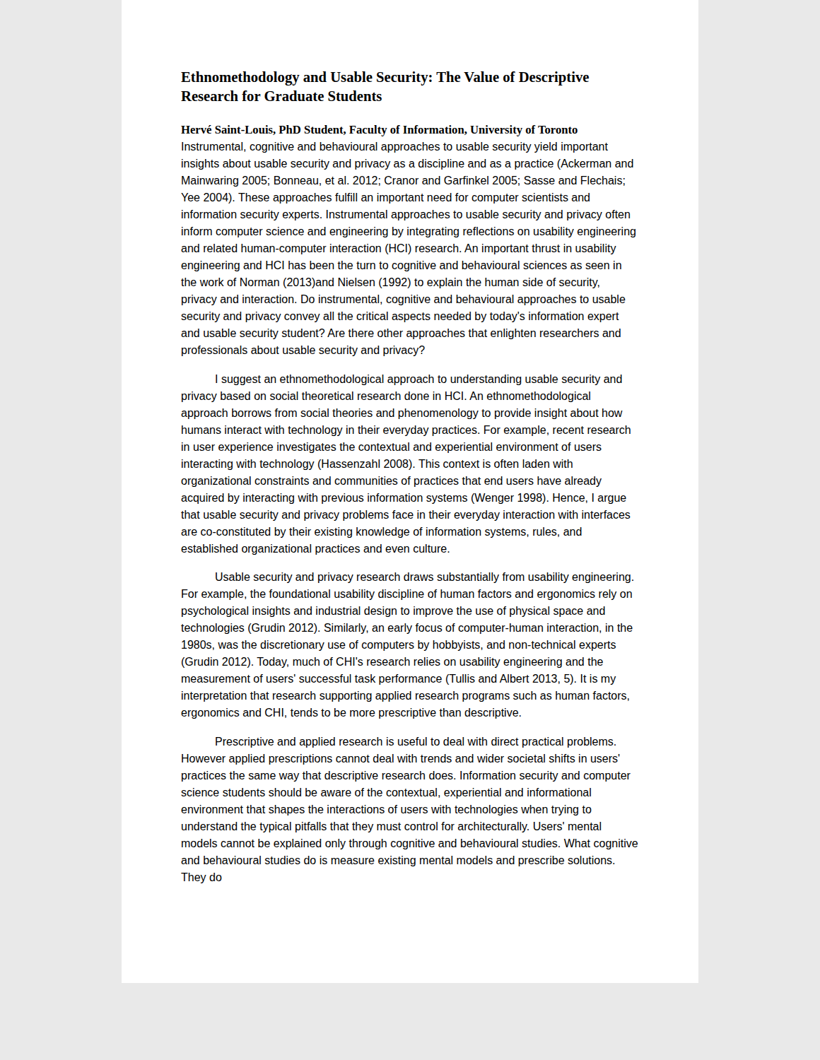Ethnomethodology and Usable Security: The Value of Descriptive Research for Graduate Students
Hervé Saint-Louis, PhD Student, Faculty of Information, University of Toronto
Instrumental, cognitive and behavioural approaches to usable security yield important insights about usable security and privacy as a discipline and as a practice (Ackerman and Mainwaring 2005; Bonneau, et al. 2012; Cranor and Garfinkel 2005; Sasse and Flechais; Yee 2004). These approaches fulfill an important need for computer scientists and information security experts. Instrumental approaches to usable security and privacy often inform computer science and engineering by integrating reflections on usability engineering and related human-computer interaction (HCI) research. An important thrust in usability engineering and HCI has been the turn to cognitive and behavioural sciences as seen in the work of Norman (2013)and Nielsen (1992) to explain the human side of security, privacy and interaction. Do instrumental, cognitive and behavioural approaches to usable security and privacy convey all the critical aspects needed by today's information expert and usable security student? Are there other approaches that enlighten researchers and professionals about usable security and privacy?
I suggest an ethnomethodological approach to understanding usable security and privacy based on social theoretical research done in HCI. An ethnomethodological approach borrows from social theories and phenomenology to provide insight about how humans interact with technology in their everyday practices. For example, recent research in user experience investigates the contextual and experiential environment of users interacting with technology (Hassenzahl 2008). This context is often laden with organizational constraints and communities of practices that end users have already acquired by interacting with previous information systems (Wenger 1998). Hence, I argue that usable security and privacy problems face in their everyday interaction with interfaces are co-constituted by their existing knowledge of information systems, rules, and established organizational practices and even culture.
Usable security and privacy research draws substantially from usability engineering. For example, the foundational usability discipline of human factors and ergonomics rely on psychological insights and industrial design to improve the use of physical space and technologies (Grudin 2012). Similarly, an early focus of computer-human interaction, in the 1980s, was the discretionary use of computers by hobbyists, and non-technical experts (Grudin 2012). Today, much of CHI's research relies on usability engineering and the measurement of users' successful task performance (Tullis and Albert 2013, 5). It is my interpretation that research supporting applied research programs such as human factors, ergonomics and CHI, tends to be more prescriptive than descriptive.
Prescriptive and applied research is useful to deal with direct practical problems. However applied prescriptions cannot deal with trends and wider societal shifts in users' practices the same way that descriptive research does. Information security and computer science students should be aware of the contextual, experiential and informational environment that shapes the interactions of users with technologies when trying to understand the typical pitfalls that they must control for architecturally. Users' mental models cannot be explained only through cognitive and behavioural studies. What cognitive and behavioural studies do is measure existing mental models and prescribe solutions. They do